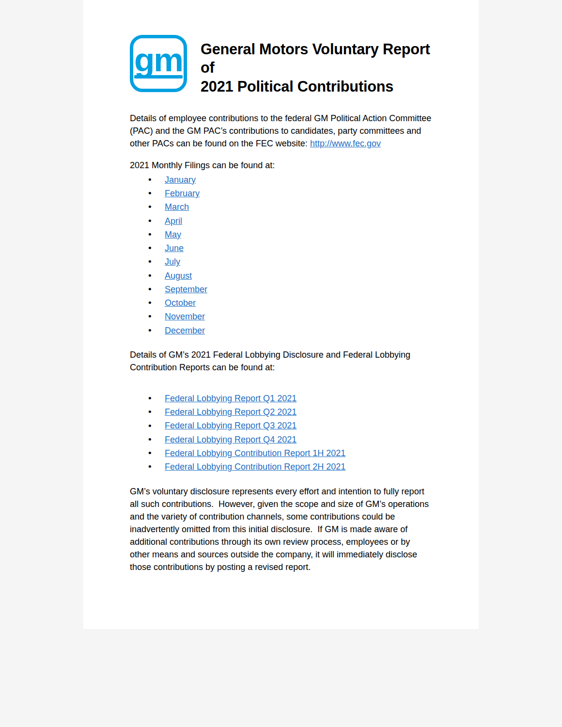gm
General Motors Voluntary Report of
2021 Political Contributions
Details of employee contributions to the federal GM Political Action Committee (PAC) and the GM PAC’s contributions to candidates, party committees and other PACs can be found on the FEC website: http://www.fec.gov
2021 Monthly Filings can be found at:
January
February
March
April
May
June
July
August
September
October
November
December
Details of GM’s 2021 Federal Lobbying Disclosure and Federal Lobbying Contribution Reports can be found at:
Federal Lobbying Report Q1 2021
Federal Lobbying Report Q2 2021
Federal Lobbying Report Q3 2021
Federal Lobbying Report Q4 2021
Federal Lobbying Contribution Report 1H 2021
Federal Lobbying Contribution Report 2H 2021
GM’s voluntary disclosure represents every effort and intention to fully report all such contributions. However, given the scope and size of GM’s operations and the variety of contribution channels, some contributions could be inadvertently omitted from this initial disclosure. If GM is made aware of additional contributions through its own review process, employees or by other means and sources outside the company, it will immediately disclose those contributions by posting a revised report.